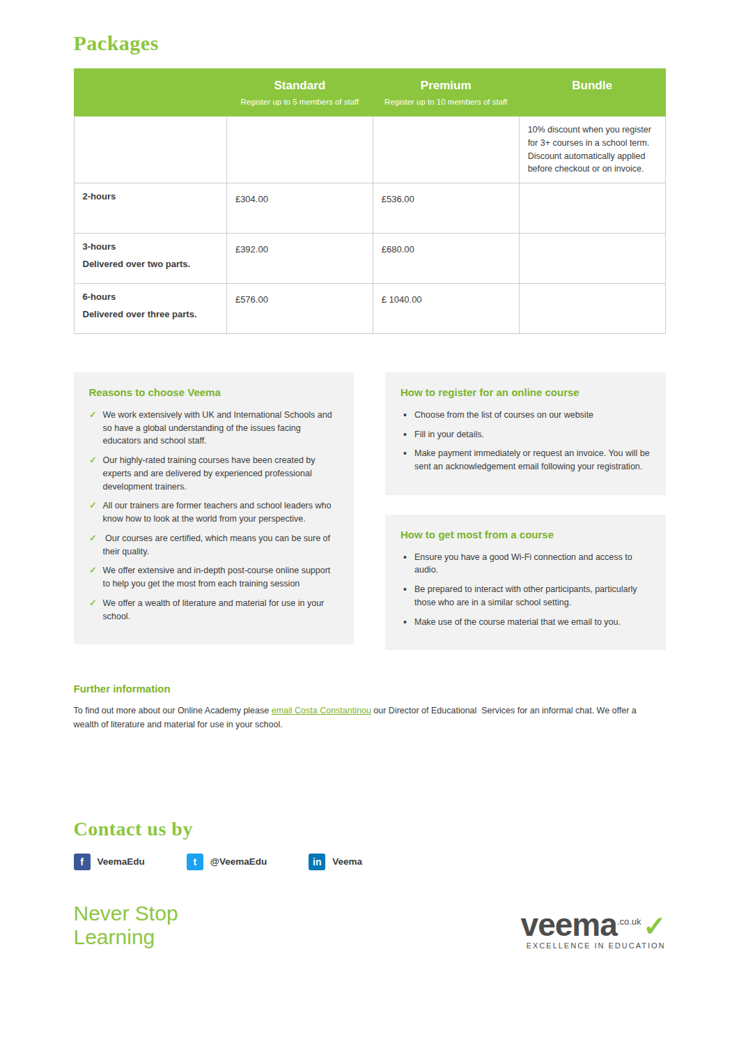Packages
| | Standard Register up to 5 members of staff | Premium Register up to 10 members of staff | Bundle |
| --- | --- | --- | --- |
| | | | 10% discount when you register for 3+ courses in a school term. Discount automatically applied before checkout or on invoice. |
| 2-hours | £304.00 | £536.00 | |
| 3-hours Delivered over two parts. | £392.00 | £680.00 | |
| 6-hours Delivered over three parts. | £576.00 | £ 1040.00 | |
Reasons to choose Veema
We work extensively with UK and International Schools and so have a global understanding of the issues facing educators and school staff.
Our highly-rated training courses have been created by experts and are delivered by experienced professional development trainers.
All our trainers are former teachers and school leaders who know how to look at the world from your perspective.
Our courses are certified, which means you can be sure of their quality.
We offer extensive and in-depth post-course online support to help you get the most from each training session
We offer a wealth of literature and material for use in your school.
How to register for an online course
Choose from the list of courses on our website
Fill in your details.
Make payment immediately or request an invoice. You will be sent an acknowledgement email following your registration.
How to get most from a course
Ensure you have a good Wi-Fi connection and access to audio.
Be prepared to interact with other participants, particularly those who are in a similar school setting.
Make use of the course material that we email to you.
Further information
To find out more about our Online Academy please email Costa Constantinou our Director of Educational Services for an informal chat. We offer a wealth of literature and material for use in your school.
Contact us by
fVeemaEdu
t@VeemaEdu
in Veema
Never Stop
Learning
veema.co.uk✓ Excellence in Education